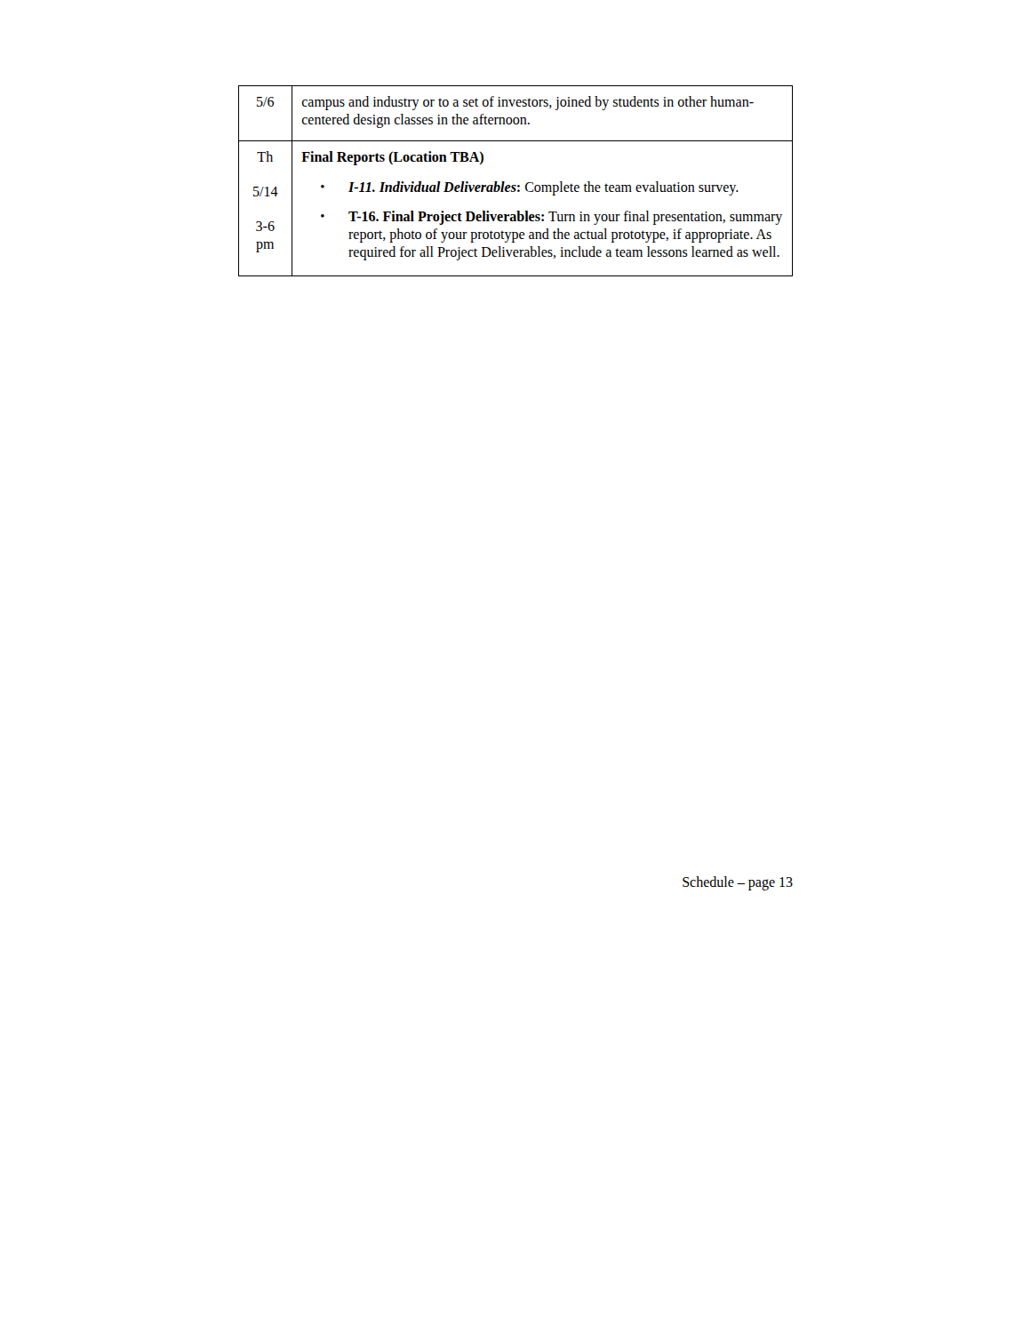| 5/6 | campus and industry or to a set of investors, joined by students in other human-centered design classes in the afternoon. |
| Th 5/14 3-6 pm | Final Reports (Location TBA) I-11. Individual Deliverables : Complete the team evaluation survey. T-16. Final Project Deliverables: Turn in your final presentation, summary report, photo of your prototype and the actual prototype, if appropriate. As required for all Project Deliverables, include a team lessons learned as well. |
Schedule – page 13